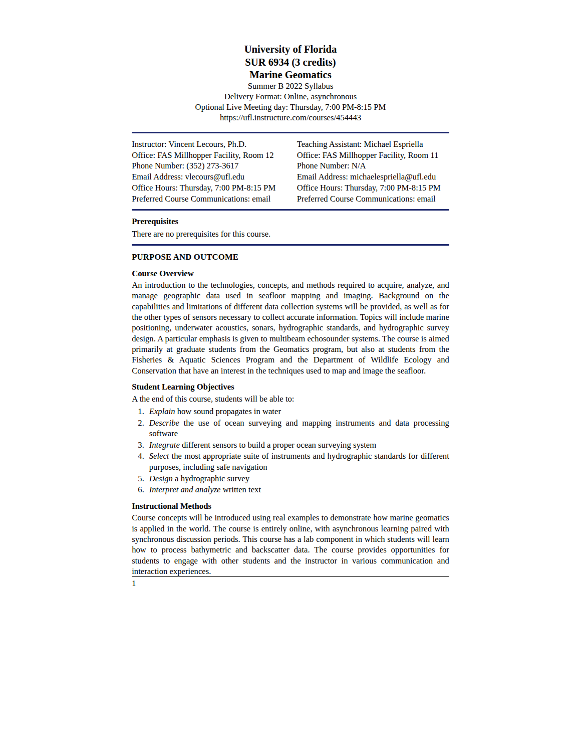University of Florida
SUR 6934 (3 credits)
Marine Geomatics
Summer B 2022 Syllabus
Delivery Format: Online, asynchronous
Optional Live Meeting day: Thursday, 7:00 PM-8:15 PM
https://ufl.instructure.com/courses/454443
| Instructor: Vincent Lecours, Ph.D. Office: FAS Millhopper Facility, Room 12 Phone Number: (352) 273-3617 Email Address: vlecours@ufl.edu Office Hours: Thursday, 7:00 PM-8:15 PM Preferred Course Communications: email | Teaching Assistant: Michael Espriella Office: FAS Millhopper Facility, Room 11 Phone Number: N/A Email Address: michaelespriella@ufl.edu Office Hours: Thursday, 7:00 PM-8:15 PM Preferred Course Communications: email |
Prerequisites
There are no prerequisites for this course.
PURPOSE AND OUTCOME
Course Overview
An introduction to the technologies, concepts, and methods required to acquire, analyze, and manage geographic data used in seafloor mapping and imaging. Background on the capabilities and limitations of different data collection systems will be provided, as well as for the other types of sensors necessary to collect accurate information. Topics will include marine positioning, underwater acoustics, sonars, hydrographic standards, and hydrographic survey design. A particular emphasis is given to multibeam echosounder systems. The course is aimed primarily at graduate students from the Geomatics program, but also at students from the Fisheries & Aquatic Sciences Program and the Department of Wildlife Ecology and Conservation that have an interest in the techniques used to map and image the seafloor.
Student Learning Objectives
A the end of this course, students will be able to:
Explain how sound propagates in water
Describe the use of ocean surveying and mapping instruments and data processing software
Integrate different sensors to build a proper ocean surveying system
Select the most appropriate suite of instruments and hydrographic standards for different purposes, including safe navigation
Design a hydrographic survey
Interpret and analyze written text
Instructional Methods
Course concepts will be introduced using real examples to demonstrate how marine geomatics is applied in the world. The course is entirely online, with asynchronous learning paired with synchronous discussion periods. This course has a lab component in which students will learn how to process bathymetric and backscatter data. The course provides opportunities for students to engage with other students and the instructor in various communication and interaction experiences.
1